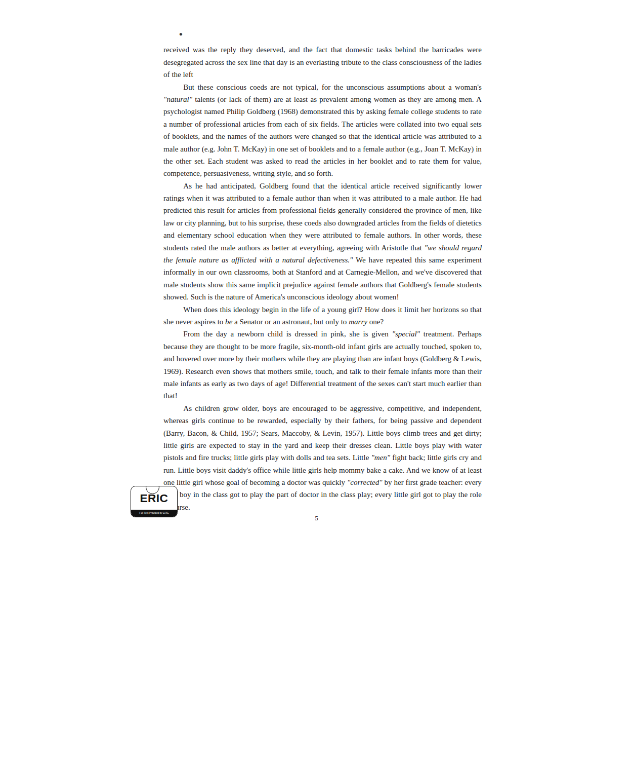●
received was the reply they deserved, and the fact that domestic tasks behind the barricades were desegregated across the sex line that day is an everlasting tribute to the class consciousness of the ladies of the left
But these conscious coeds are not typical, for the unconscious assumptions about a woman's "natural" talents (or lack of them) are at least as prevalent among women as they are among men. A psychologist named Philip Goldberg (1968) demonstrated this by asking female college students to rate a number of professional articles from each of six fields. The articles were collated into two equal sets of booklets, and the names of the authors were changed so that the identical article was attributed to a male author (e.g. John T. McKay) in one set of booklets and to a female author (e.g., Joan T. McKay) in the other set. Each student was asked to read the articles in her booklet and to rate them for value, competence, persuasiveness, writing style, and so forth.
As he had anticipated, Goldberg found that the identical article received significantly lower ratings when it was attributed to a female author than when it was attributed to a male author. He had predicted this result for articles from professional fields generally considered the province of men, like law or city planning, but to his surprise, these coeds also downgraded articles from the fields of dietetics and elementary school education when they were attributed to female authors. In other words, these students rated the male authors as better at everything, agreeing with Aristotle that "we should regard the female nature as afflicted with a natural defectiveness." We have repeated this same experiment informally in our own classrooms, both at Stanford and at Carnegie-Mellon, and we've discovered that male students show this same implicit prejudice against female authors that Goldberg's female students showed. Such is the nature of America's unconscious ideology about women!
When does this ideology begin in the life of a young girl? How does it limit her horizons so that she never aspires to be a Senator or an astronaut, but only to marry one?
From the day a newborn child is dressed in pink, she is given "special" treatment. Perhaps because they are thought to be more fragile, six-month-old infant girls are actually touched, spoken to, and hovered over more by their mothers while they are playing than are infant boys (Goldberg & Lewis, 1969). Research even shows that mothers smile, touch, and talk to their female infants more than their male infants as early as two days of age! Differential treatment of the sexes can't start much earlier than that!
As children grow older, boys are encouraged to be aggressive, competitive, and independent, whereas girls continue to be rewarded, especially by their fathers, for being passive and dependent (Barry, Bacon, & Child, 1957; Sears, Maccoby, & Levin, 1957). Little boys climb trees and get dirty; little girls are expected to stay in the yard and keep their dresses clean. Little boys play with water pistols and fire trucks; little girls play with dolls and tea sets. Little "men" fight back; little girls cry and run. Little boys visit daddy's office while little girls help mommy bake a cake. And we know of at least one little girl whose goal of becoming a doctor was quickly "corrected" by her first grade teacher: every little boy in the class got to play the part of doctor in the class play; every little girl got to play the role of nurse.
ERIC
Full Text Provided by ERIC
5